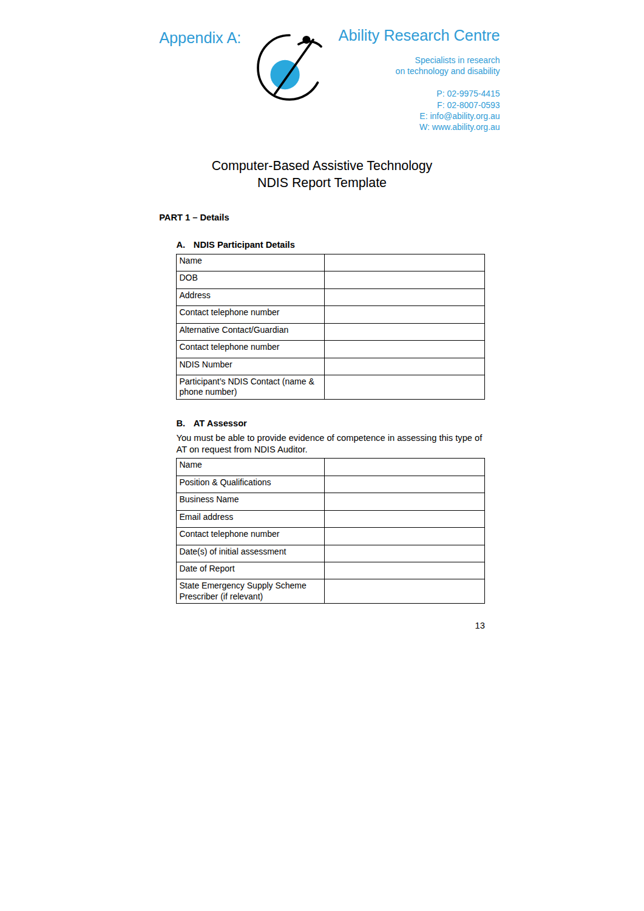Appendix A:
Ability Research Centre
Specialists in research
on technology and disability
P: 02-9975-4415
F: 02-8007-0593
E: info@ability.org.au
W: www.ability.org.au
Computer-Based Assistive Technology
NDIS Report Template
PART 1 – Details
A. NDIS Participant Details
| Name | |
| DOB | |
| Address | |
| Contact telephone number | |
| Alternative Contact/Guardian | |
| Contact telephone number | |
| NDIS Number | |
| Participant’s NDIS Contact (name & phone number) | |
B. AT Assessor
You must be able to provide evidence of competence in assessing this type of AT on request from NDIS Auditor.
| Name | |
| Position & Qualifications | |
| Business Name | |
| Email address | |
| Contact telephone number | |
| Date(s) of initial assessment | |
| Date of Report | |
| State Emergency Supply Scheme Prescriber (if relevant) | |
13